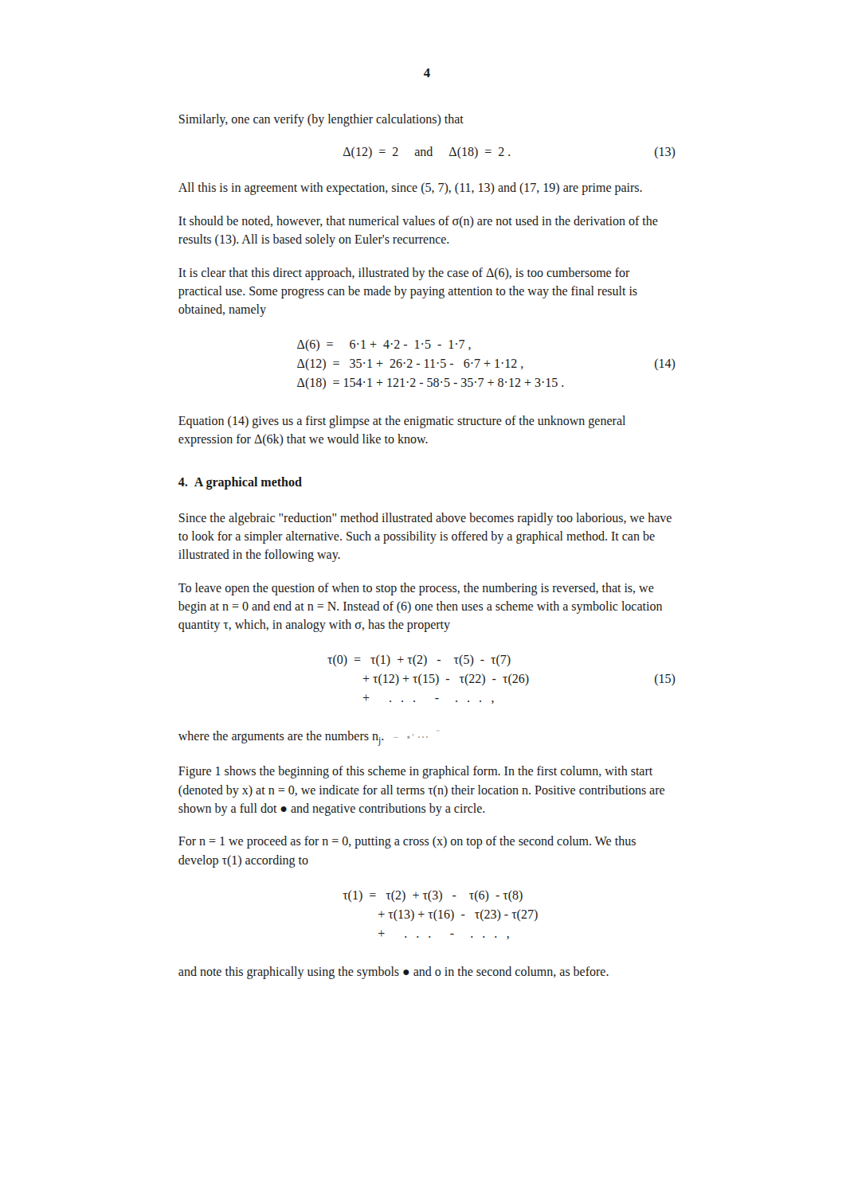4
Similarly, one can verify (by lengthier calculations) that
Δ(12) = 2 and Δ(18) = 2 .
(13)
All this is in agreement with expectation, since (5, 7), (11, 13) and (17, 19) are prime pairs.
It should be noted, however, that numerical values of σ(n) are not used in the derivation of the results (13). All is based solely on Euler's recurrence.
It is clear that this direct approach, illustrated by the case of Δ(6), is too cumbersome for practical use. Some progress can be made by paying attention to the way the final result is obtained, namely
Δ(6) = 6·1 + 4·2 - 1·5 - 1·7 ,
Δ(12) = 35·1 + 26·2 - 11·5 - 6·7 + 1·12 ,
Δ(18) = 154·1 + 121·2 - 58·5 - 35·7 + 8·12 + 3·15 .
(14)
Equation (14) gives us a first glimpse at the enigmatic structure of the unknown general expression for Δ(6k) that we would like to know.
4. A graphical method
Since the algebraic "reduction" method illustrated above becomes rapidly too laborious, we have to look for a simpler alternative. Such a possibility is offered by a graphical method. It can be illustrated in the following way.
To leave open the question of when to stop the process, the numbering is reversed, that is, we begin at n = 0 and end at n = N. Instead of (6) one then uses a scheme with a symbolic location quantity τ, which, in analogy with σ, has the property
τ(0) = τ(1) + τ(2) - τ(5) - τ(7)
+ τ(12) + τ(15) - τ(22) - τ(26)
+ . . . - . . . ,
(15)
where the arguments are the numbers nj. − ⋆′ ⋅⋅⋅ ′′
Figure 1 shows the beginning of this scheme in graphical form. In the first column, with start (denoted by x) at n = 0, we indicate for all terms τ(n) their location n. Positive contributions are shown by a full dot ● and negative contributions by a circle.
For n = 1 we proceed as for n = 0, putting a cross (x) on top of the second colum. We thus develop τ(1) according to
τ(1) = τ(2) + τ(3) - τ(6) - τ(8)
+ τ(13) + τ(16) - τ(23) - τ(27)
+ . . . - . . . ,
and note this graphically using the symbols ● and o in the second column, as before.